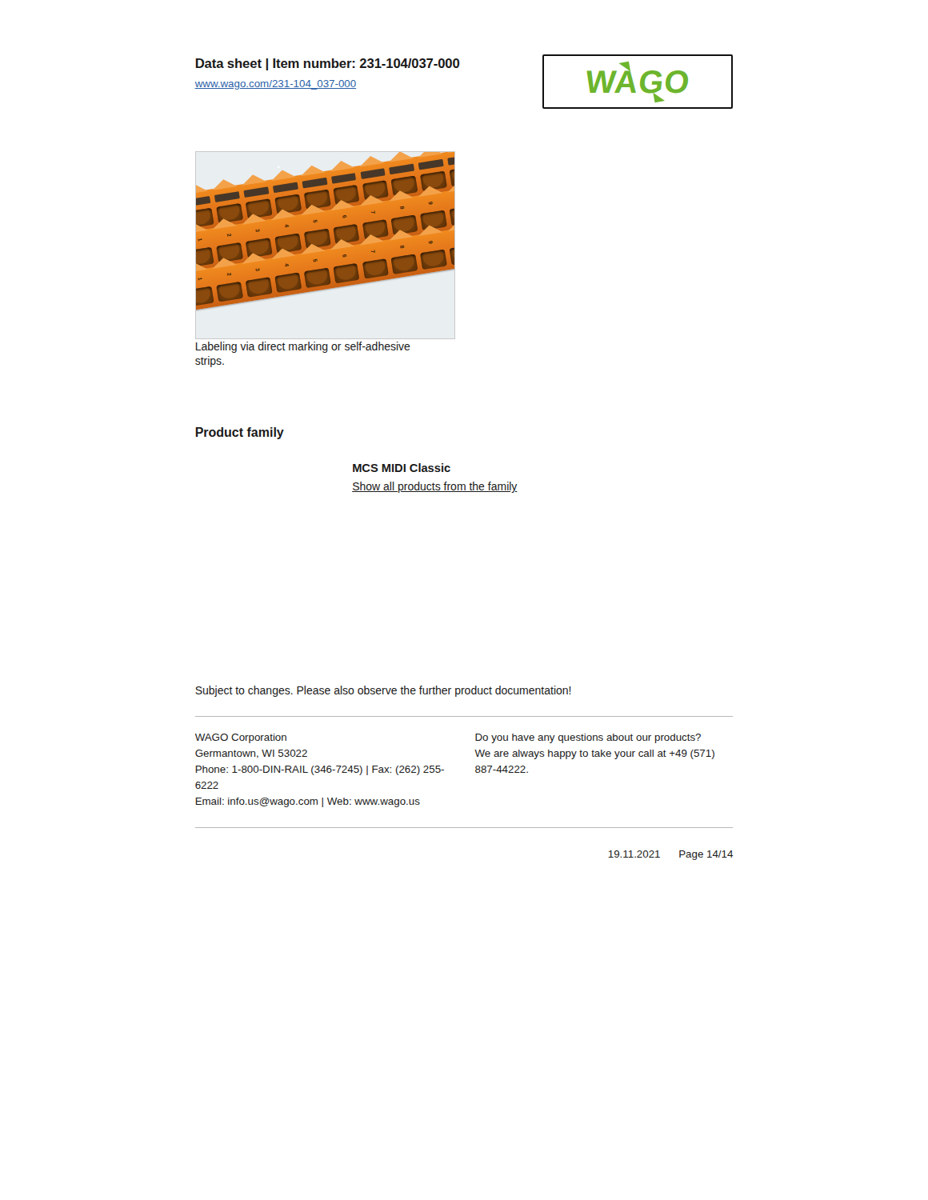Data sheet | Item number: 231-104/037-000
www.wago.com/231-104_037-000
WAGO
12345678910
12345678910
Labeling via direct marking or self-adhesive strips.
Product family
MCS MIDI Classic
Show all products from the family
Subject to changes. Please also observe the further product documentation!
WAGO Corporation
Germantown, WI 53022
Phone: 1-800-DIN-RAIL (346-7245) | Fax: (262) 255-6222
Email: info.us@wago.com | Web: www.wago.us
Do you have any questions about our products?
We are always happy to take your call at +49 (571) 887-44222.
19.11.2021 Page 14/14